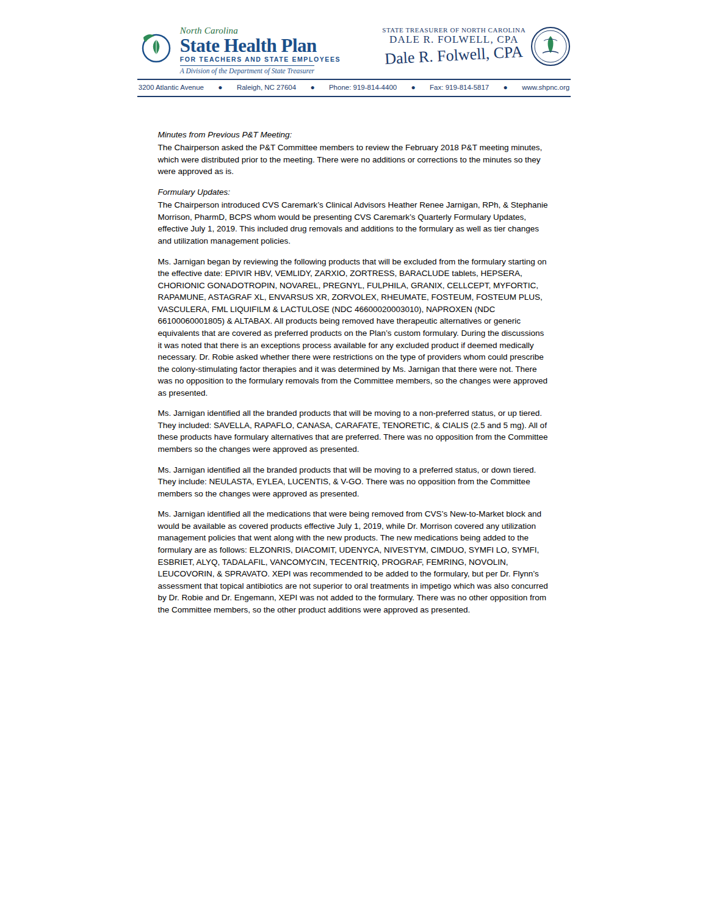North Carolina
State Health Plan
FOR TEACHERS AND STATE EMPLOYEES
A Division of the Department of State Treasurer
STATE TREASURER OF NORTH CAROLINA
DALE R. FOLWELL, CPA
Dale R. Folwell, CPA
3200 Atlantic Avenue ● Raleigh, NC 27604 ● Phone: 919-814-4400 ● Fax: 919-814-5817 ● www.shpnc.org
Minutes from Previous P&T Meeting:
The Chairperson asked the P&T Committee members to review the February 2018 P&T meeting minutes, which were distributed prior to the meeting. There were no additions or corrections to the minutes so they were approved as is.
Formulary Updates:
The Chairperson introduced CVS Caremark’s Clinical Advisors Heather Renee Jarnigan, RPh, & Stephanie Morrison, PharmD, BCPS whom would be presenting CVS Caremark’s Quarterly Formulary Updates, effective July 1, 2019. This included drug removals and additions to the formulary as well as tier changes and utilization management policies.
Ms. Jarnigan began by reviewing the following products that will be excluded from the formulary starting on the effective date: EPIVIR HBV, VEMLIDY, ZARXIO, ZORTRESS, BARACLUDE tablets, HEPSERA, CHORIONIC GONADOTROPIN, NOVAREL, PREGNYL, FULPHILA, GRANIX, CELLCEPT, MYFORTIC, RAPAMUNE, ASTAGRAF XL, ENVARSUS XR, ZORVOLEX, RHEUMATE, FOSTEUM, FOSTEUM PLUS, VASCULERA, FML LIQUIFILM & LACTULOSE (NDC 46600020003010), NAPROXEN (NDC 66100060001805) & ALTABAX. All products being removed have therapeutic alternatives or generic equivalents that are covered as preferred products on the Plan’s custom formulary. During the discussions it was noted that there is an exceptions process available for any excluded product if deemed medically necessary. Dr. Robie asked whether there were restrictions on the type of providers whom could prescribe the colony-stimulating factor therapies and it was determined by Ms. Jarnigan that there were not. There was no opposition to the formulary removals from the Committee members, so the changes were approved as presented.
Ms. Jarnigan identified all the branded products that will be moving to a non-preferred status, or up tiered. They included: SAVELLA, RAPAFLO, CANASA, CARAFATE, TENORETIC, & CIALIS (2.5 and 5 mg). All of these products have formulary alternatives that are preferred. There was no opposition from the Committee members so the changes were approved as presented.
Ms. Jarnigan identified all the branded products that will be moving to a preferred status, or down tiered. They include: NEULASTA, EYLEA, LUCENTIS, & V-GO. There was no opposition from the Committee members so the changes were approved as presented.
Ms. Jarnigan identified all the medications that were being removed from CVS’s New-to-Market block and would be available as covered products effective July 1, 2019, while Dr. Morrison covered any utilization management policies that went along with the new products. The new medications being added to the formulary are as follows: ELZONRIS, DIACOMIT, UDENYCA, NIVESTYM, CIMDUO, SYMFI LO, SYMFI, ESBRIET, ALYQ, TADALAFIL, VANCOMYCIN, TECENTRIQ, PROGRAF, FEMRING, NOVOLIN, LEUCOVORIN, & SPRAVATO. XEPI was recommended to be added to the formulary, but per Dr. Flynn’s assessment that topical antibiotics are not superior to oral treatments in impetigo which was also concurred by Dr. Robie and Dr. Engemann, XEPI was not added to the formulary. There was no other opposition from the Committee members, so the other product additions were approved as presented.